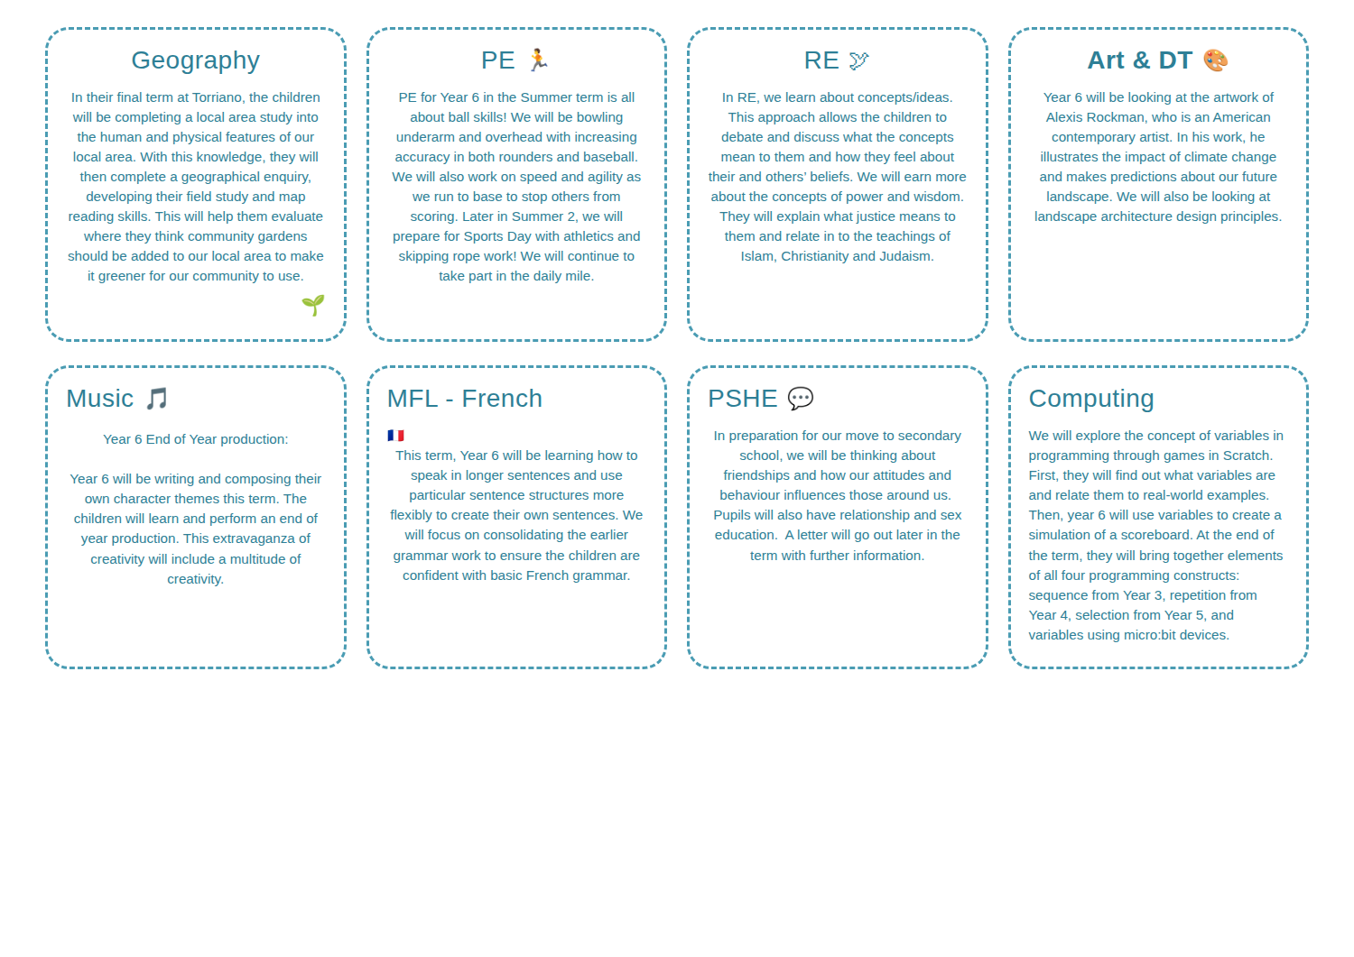Geography
In their final term at Torriano, the children will be completing a local area study into the human and physical features of our local area. With this knowledge, they will then complete a geographical enquiry, developing their field study and map reading skills. This will help them evaluate where they think community gardens should be added to our local area to make it greener for our community to use.
🌱
PE 🏃
PE for Year 6 in the Summer term is all about ball skills! We will be bowling underarm and overhead with increasing accuracy in both rounders and baseball. We will also work on speed and agility as we run to base to stop others from scoring. Later in Summer 2, we will prepare for Sports Day with athletics and skipping rope work! We will continue to take part in the daily mile.
RE 🕊
In RE, we learn about concepts/ideas. This approach allows the children to debate and discuss what the concepts mean to them and how they feel about their and others’ beliefs. We will earn more about the concepts of power and wisdom. They will explain what justice means to them and relate in to the teachings of Islam, Christianity and Judaism.
Art & DT 🎨
Year 6 will be looking at the artwork of Alexis Rockman, who is an American contemporary artist. In his work, he illustrates the impact of climate change and makes predictions about our future landscape. We will also be looking at landscape architecture design principles.
Music 🎵
Year 6 End of Year production:
Year 6 will be writing and composing their own character themes this term. The children will learn and perform an end of year production. This extravaganza of creativity will include a multitude of creativity.
MFL - French
🇫🇷
This term, Year 6 will be learning how to speak in longer sentences and use particular sentence structures more flexibly to create their own sentences. We will focus on consolidating the earlier grammar work to ensure the children are confident with basic French grammar.
PSHE 💬
In preparation for our move to secondary school, we will be thinking about friendships and how our attitudes and behaviour influences those around us. Pupils will also have relationship and sex education. A letter will go out later in the term with further information.
Computing
We will explore the concept of variables in programming through games in Scratch. First, they will find out what variables are and relate them to real-world examples. Then, year 6 will use variables to create a simulation of a scoreboard. At the end of the term, they will bring together elements of all four programming constructs: sequence from Year 3, repetition from Year 4, selection from Year 5, and variables using micro:bit devices.